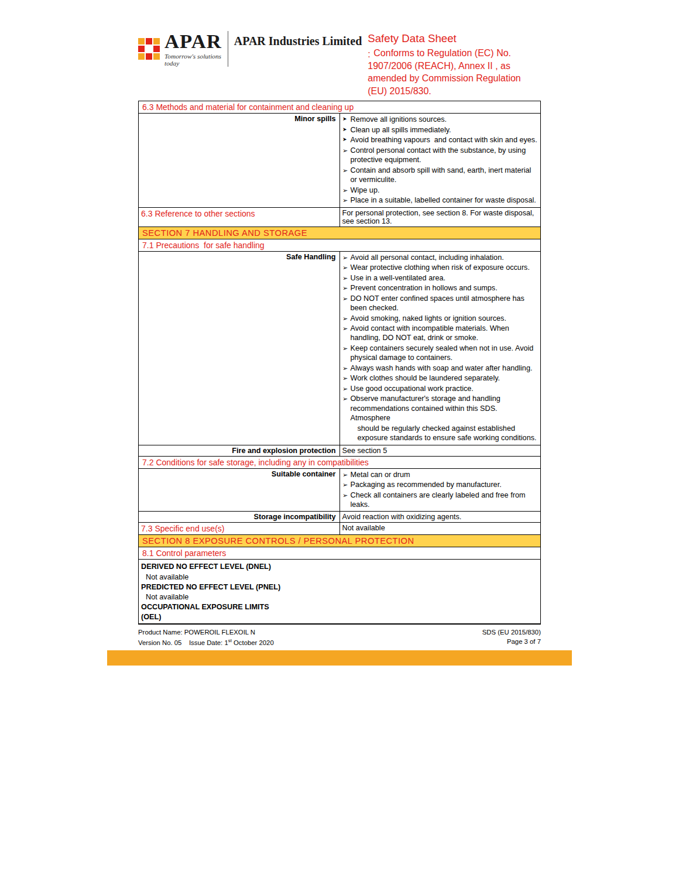APAR
Tomorrow's solutions today
APAR Industries Limited
Safety Data Sheet Conforms to Regulation (EC) No. 1907/2006 (REACH), Annex II , as amended by Commission Regulation (EU) 2015/830.
| 6.3 Methods and material for containment and cleaning up |
| Minor spills | Remove all ignitions sources. Clean up all spills immediately. Avoid breathing vapours and contact with skin and eyes. Control personal contact with the substance, by using protective equipment. Contain and absorb spill with sand, earth, inert material or vermiculite. Wipe up. Place in a suitable, labelled container for waste disposal. |
| 6.3 Reference to other sections | For personal protection, see section 8. For waste disposal, see section 13. |
| SECTION 7 HANDLING AND STORAGE |
| 7.1 Precautions for safe handling |
| Safe Handling | Avoid all personal contact, including inhalation. Wear protective clothing when risk of exposure occurs. Use in a well-ventilated area. Prevent concentration in hollows and sumps. DO NOT enter confined spaces until atmosphere has been checked. Avoid smoking, naked lights or ignition sources. Avoid contact with incompatible materials. When handling, DO NOT eat, drink or smoke. Keep containers securely sealed when not in use. Avoid physical damage to containers. Always wash hands with soap and water after handling. Work clothes should be laundered separately. Use good occupational work practice. Observe manufacturer's storage and handling recommendations contained within this SDS. Atmosphere should be regularly checked against established exposure standards to ensure safe working conditions. |
| Fire and explosion protection | See section 5 |
| 7.2 Conditions for safe storage, including any in compatibilities |
| Suitable container | Metal can or drum Packaging as recommended by manufacturer. Check all containers are clearly labeled and free from leaks. |
| Storage incompatibility | Avoid reaction with oxidizing agents. |
| 7.3 Specific end use(s) | Not available |
| SECTION 8 EXPOSURE CONTROLS / PERSONAL PROTECTION |
| 8.1 Control parameters |
| DERIVED NO EFFECT LEVEL (DNEL) Not available PREDICTED NO EFFECT LEVEL (PNEL) Not available OCCUPATIONAL EXPOSURE LIMITS (OEL) |
Product Name: POWEROIL FLEXOIL N
Version No. 05 Issue Date: 1st October 2020
SDS (EU 2015/830)
Page 3 of 7